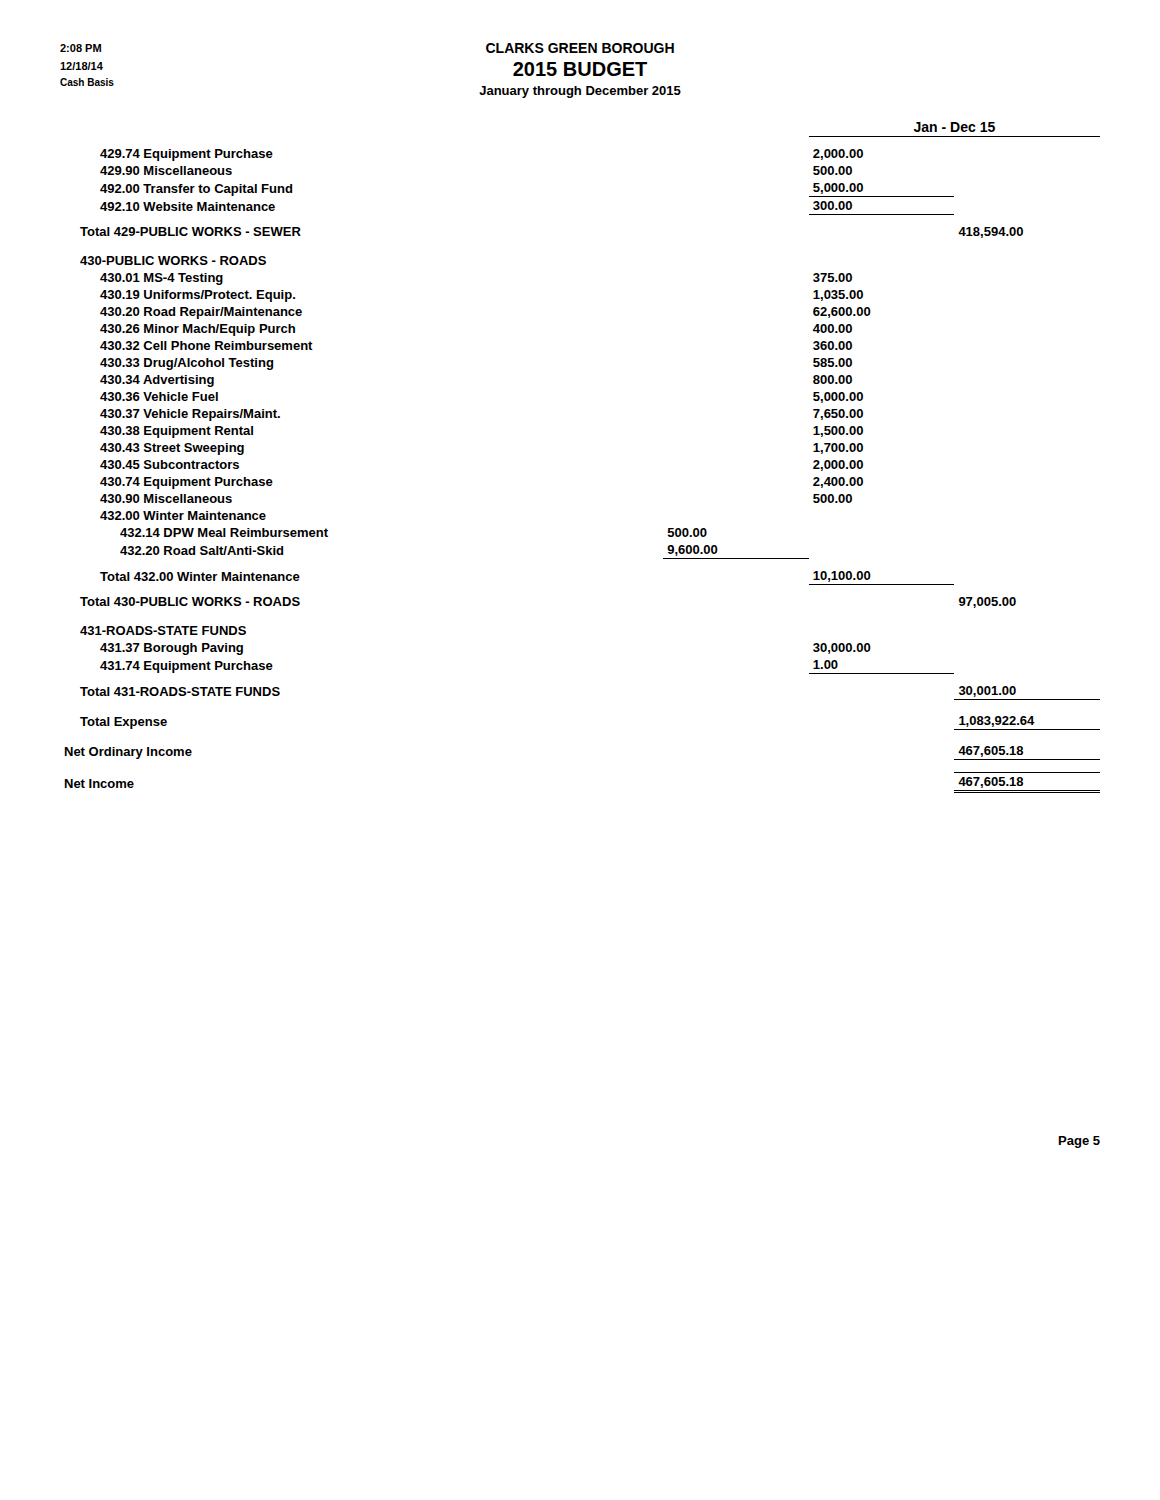2:08 PM
12/18/14
Cash Basis
CLARKS GREEN BOROUGH
2015 BUDGET
January through December 2015
| | | Jan - Dec 15 |
| 429.74 Equipment Purchase | | 2,000.00 | |
| 429.90 Miscellaneous | | 500.00 | |
| 492.00 Transfer to Capital Fund | | 5,000.00 | |
| 492.10 Website Maintenance | | 300.00 | |
| Total 429-PUBLIC WORKS - SEWER | | | 418,594.00 |
| 430-PUBLIC WORKS - ROADS | | | |
| 430.01 MS-4 Testing | | 375.00 | |
| 430.19 Uniforms/Protect. Equip. | | 1,035.00 | |
| 430.20 Road Repair/Maintenance | | 62,600.00 | |
| 430.26 Minor Mach/Equip Purch | | 400.00 | |
| 430.32 Cell Phone Reimbursement | | 360.00 | |
| 430.33 Drug/Alcohol Testing | | 585.00 | |
| 430.34 Advertising | | 800.00 | |
| 430.36 Vehicle Fuel | | 5,000.00 | |
| 430.37 Vehicle Repairs/Maint. | | 7,650.00 | |
| 430.38 Equipment Rental | | 1,500.00 | |
| 430.43 Street Sweeping | | 1,700.00 | |
| 430.45 Subcontractors | | 2,000.00 | |
| 430.74 Equipment Purchase | | 2,400.00 | |
| 430.90 Miscellaneous | | 500.00 | |
| 432.00 Winter Maintenance | | | |
| 432.14 DPW Meal Reimbursement | 500.00 | | |
| 432.20 Road Salt/Anti-Skid | 9,600.00 | | |
| Total 432.00 Winter Maintenance | | 10,100.00 | |
| Total 430-PUBLIC WORKS - ROADS | | | 97,005.00 |
| 431-ROADS-STATE FUNDS | | | |
| 431.37 Borough Paving | | 30,000.00 | |
| 431.74 Equipment Purchase | | 1.00 | |
| Total 431-ROADS-STATE FUNDS | | | 30,001.00 |
| Total Expense | | | 1,083,922.64 |
| Net Ordinary Income | | | 467,605.18 |
| Net Income | | | 467,605.18 |
Page 5